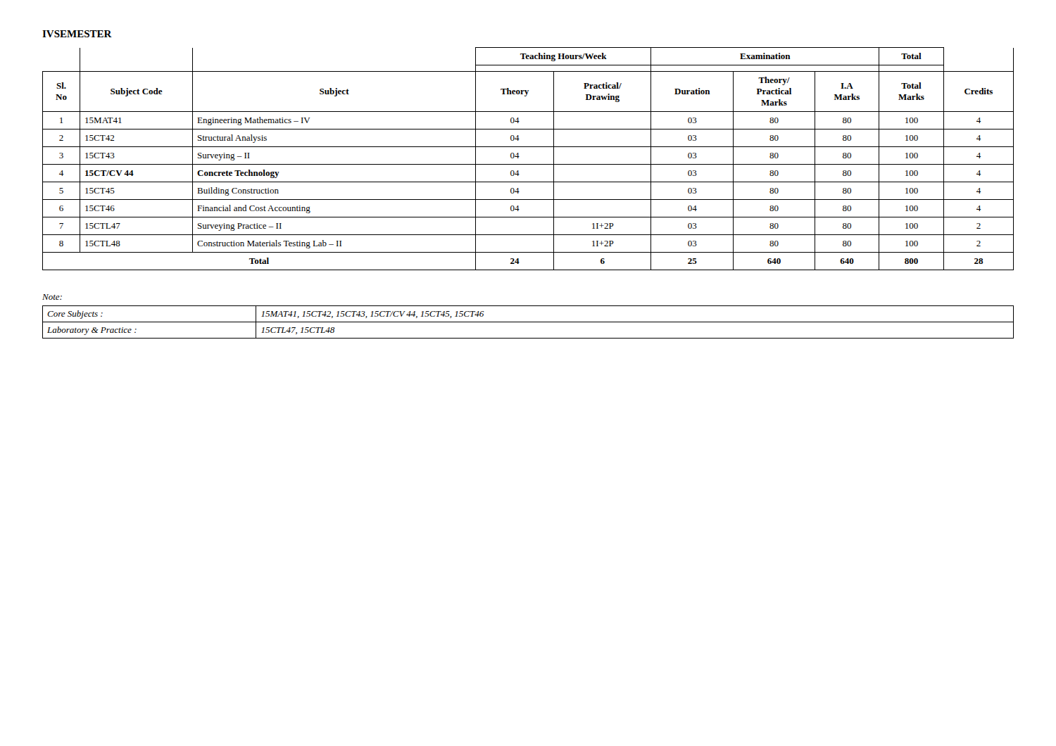IVSEMESTER
| | | | Teaching Hours/Week | Examination | Total | |
| --- | --- | --- | --- | --- | --- | --- |
| Sl. No | Subject Code | Subject | Theory | Practical/ Drawing | Duration | Theory/ Practical Marks | I.A Marks | Total Marks | Credits |
| 1 | 15MAT41 | Engineering Mathematics – IV | 04 | | 03 | 80 | 80 | 100 | 4 |
| 2 | 15CT42 | Structural Analysis | 04 | | 03 | 80 | 80 | 100 | 4 |
| 3 | 15CT43 | Surveying – II | 04 | | 03 | 80 | 80 | 100 | 4 |
| 4 | 15CT/CV 44 | Concrete Technology | 04 | | 03 | 80 | 80 | 100 | 4 |
| 5 | 15CT45 | Building Construction | 04 | | 03 | 80 | 80 | 100 | 4 |
| 6 | 15CT46 | Financial and Cost Accounting | 04 | | 04 | 80 | 80 | 100 | 4 |
| 7 | 15CTL47 | Surveying Practice – II | | 1I+2P | 03 | 80 | 80 | 100 | 2 |
| 8 | 15CTL48 | Construction Materials Testing Lab – II | | 1I+2P | 03 | 80 | 80 | 100 | 2 |
| Total | 24 | 6 | 25 | 640 | 640 | 800 | 28 |
Note:
| Core Subjects : | 15MAT41, 15CT42, 15CT43, 15CT/CV 44, 15CT45, 15CT46 |
| Laboratory & Practice : | 15CTL47, 15CTL48 |